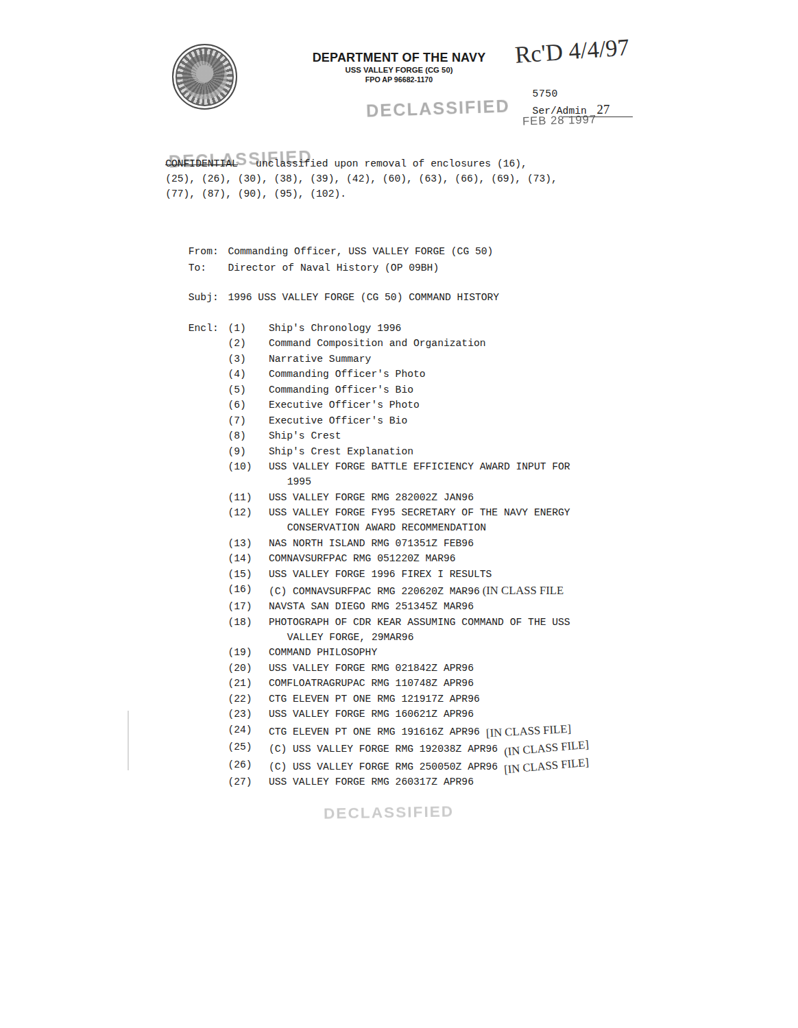Rc'D 4/4/97
DEPARTMENT OF THE NAVY
USS VALLEY FORGE (CG 50)
FPO AP 96682-1170
DECLASSIFIED
5750
Ser/Admin 27
FEB 28 1997
DECLASSIFIED
CONFIDENTIAL unclassified upon removal of enclosures (16),
(25), (26), (30), (38), (39), (42), (60), (63), (66), (69), (73),
(77), (87), (90), (95), (102).
From:
Commanding Officer, USS VALLEY FORGE (CG 50)
To:
Director of Naval History (OP 09BH)
Subj:
1996 USS VALLEY FORGE (CG 50) COMMAND HISTORY
Encl:
(1) Ship's Chronology 1996
(2) Command Composition and Organization
(3) Narrative Summary
(4) Commanding Officer's Photo
(5) Commanding Officer's Bio
(6) Executive Officer's Photo
(7) Executive Officer's Bio
(8) Ship's Crest
(9) Ship's Crest Explanation
(10) USS VALLEY FORGE BATTLE EFFICIENCY AWARD INPUT FOR1995
(11) USS VALLEY FORGE RMG 282002Z JAN96
(12) USS VALLEY FORGE FY95 SECRETARY OF THE NAVY ENERGYCONSERVATION AWARD RECOMMENDATION
(13) NAS NORTH ISLAND RMG 071351Z FEB96
(14) COMNAVSURFPAC RMG 051220Z MAR96
(15) USS VALLEY FORGE 1996 FIREX I RESULTS
(16)(C) COMNAVSURFPAC RMG 220620Z MAR96(IN CLASS FILE
(17) NAVSTA SAN DIEGO RMG 251345Z MAR96
(18) PHOTOGRAPH OF CDR KEAR ASSUMING COMMAND OF THE USSVALLEY FORGE, 29MAR96
(19) COMMAND PHILOSOPHY
(20) USS VALLEY FORGE RMG 021842Z APR96
(21) COMFLOATRAGRUPAC RMG 110748Z APR96
(22) CTG ELEVEN PT ONE RMG 121917Z APR96
(23) USS VALLEY FORGE RMG 160621Z APR96
(24) CTG ELEVEN PT ONE RMG 191616Z APR96 [IN CLASS FILE]
(25)(C) USS VALLEY FORGE RMG 192038Z APR96 (IN CLASS FILE]
(26)(C) USS VALLEY FORGE RMG 250050Z APR96 [IN CLASS FILE]
(27) USS VALLEY FORGE RMG 260317Z APR96
DECLASSIFIED